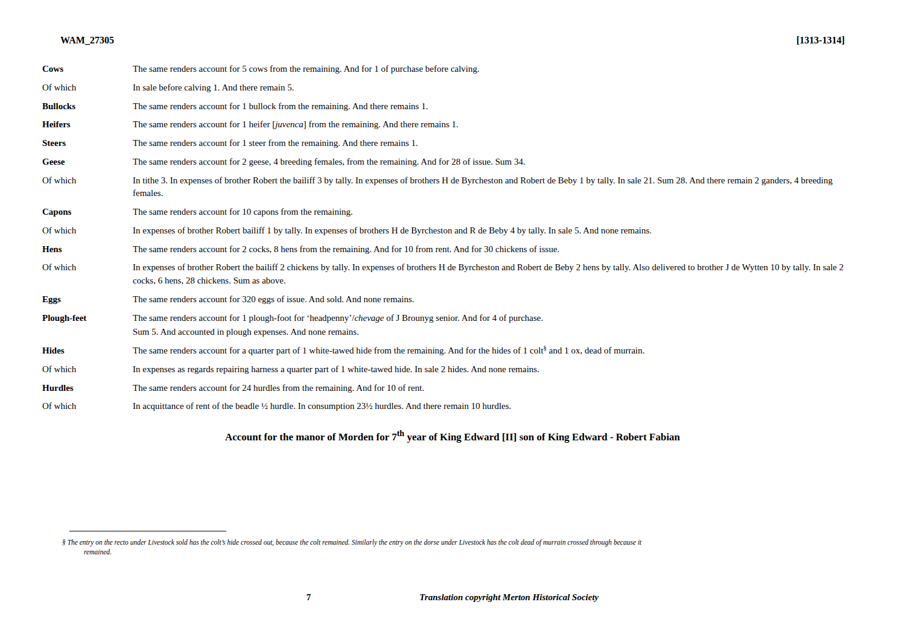WAM_27305 [1313-1314]
| Cows | The same renders account for 5 cows from the remaining. And for 1 of purchase before calving. |
| Of which | In sale before calving 1. And there remain 5. |
| Bullocks | The same renders account for 1 bullock from the remaining. And there remains 1. |
| Heifers | The same renders account for 1 heifer [ juvenca ] from the remaining. And there remains 1. |
| Steers | The same renders account for 1 steer from the remaining. And there remains 1. |
| Geese | The same renders account for 2 geese, 4 breeding females, from the remaining. And for 28 of issue. Sum 34. |
| Of which | In tithe 3. In expenses of brother Robert the bailiff 3 by tally. In expenses of brothers H de Byrcheston and Robert de Beby 1 by tally. In sale 21. Sum 28. And there remain 2 ganders, 4 breeding females. |
| Capons | The same renders account for 10 capons from the remaining. |
| Of which | In expenses of brother Robert bailiff 1 by tally. In expenses of brothers H de Byrcheston and R de Beby 4 by tally. In sale 5. And none remains. |
| Hens | The same renders account for 2 cocks, 8 hens from the remaining. And for 10 from rent. And for 30 chickens of issue. |
| Of which | In expenses of brother Robert the bailiff 2 chickens by tally. In expenses of brothers H de Byrcheston and Robert de Beby 2 hens by tally. Also delivered to brother J de Wytten 10 by tally. In sale 2 cocks, 6 hens, 28 chickens. Sum as above. |
| Eggs | The same renders account for 320 eggs of issue. And sold. And none remains. |
| Plough-feet | The same renders account for 1 plough-foot for ‘headpenny’/ chevage of J Brounyg senior. And for 4 of purchase. Sum 5. And accounted in plough expenses. And none remains. |
| Hides | The same renders account for a quarter part of 1 white-tawed hide from the remaining. And for the hides of 1 colt § and 1 ox, dead of murrain. |
| Of which | In expenses as regards repairing harness a quarter part of 1 white-tawed hide. In sale 2 hides. And none remains. |
| Hurdles | The same renders account for 24 hurdles from the remaining. And for 10 of rent. |
| Of which | In acquittance of rent of the beadle ½ hurdle. In consumption 23½ hurdles. And there remain 10 hurdles. |
Account for the manor of Morden for 7th year of King Edward [II] son of King Edward - Robert Fabian
§ The entry on the recto under Livestock sold has the colt’s hide crossed out, because the colt remained. Similarly the entry on the dorse under Livestock has the colt dead of murrain crossed through because it remained.
7 Translation copyright Merton Historical Society